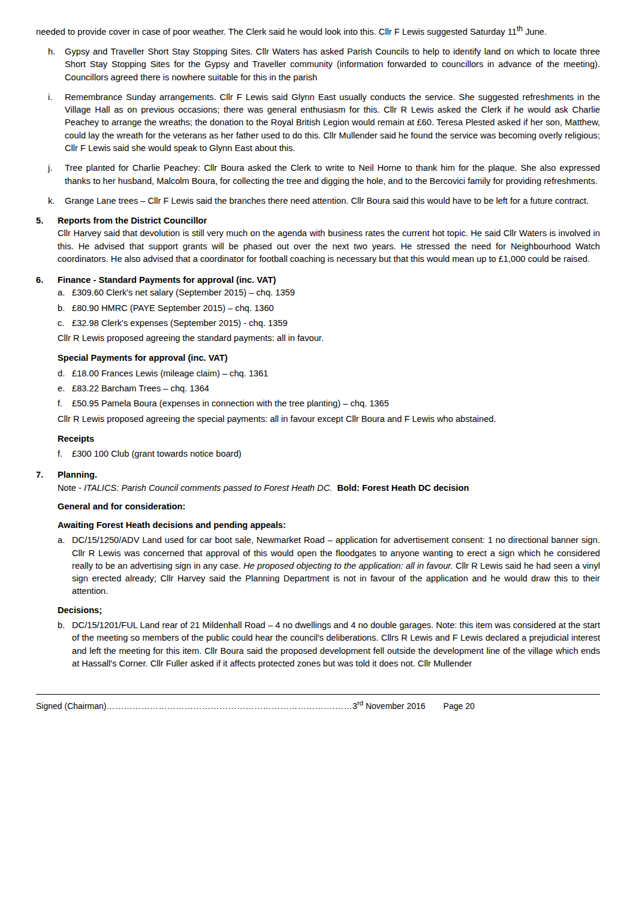needed to provide cover in case of poor weather. The Clerk said he would look into this. Cllr F Lewis suggested Saturday 11th June.
h. Gypsy and Traveller Short Stay Stopping Sites. Cllr Waters has asked Parish Councils to help to identify land on which to locate three Short Stay Stopping Sites for the Gypsy and Traveller community (information forwarded to councillors in advance of the meeting). Councillors agreed there is nowhere suitable for this in the parish
i. Remembrance Sunday arrangements. Cllr F Lewis said Glynn East usually conducts the service. She suggested refreshments in the Village Hall as on previous occasions; there was general enthusiasm for this. Cllr R Lewis asked the Clerk if he would ask Charlie Peachey to arrange the wreaths; the donation to the Royal British Legion would remain at £60. Teresa Plested asked if her son, Matthew, could lay the wreath for the veterans as her father used to do this. Cllr Mullender said he found the service was becoming overly religious; Cllr F Lewis said she would speak to Glynn East about this.
j. Tree planted for Charlie Peachey: Cllr Boura asked the Clerk to write to Neil Horne to thank him for the plaque. She also expressed thanks to her husband, Malcolm Boura, for collecting the tree and digging the hole, and to the Bercovici family for providing refreshments.
k. Grange Lane trees – Cllr F Lewis said the branches there need attention. Cllr Boura said this would have to be left for a future contract.
5. Reports from the District Councillor
Cllr Harvey said that devolution is still very much on the agenda with business rates the current hot topic. He said Cllr Waters is involved in this. He advised that support grants will be phased out over the next two years. He stressed the need for Neighbourhood Watch coordinators. He also advised that a coordinator for football coaching is necessary but that this would mean up to £1,000 could be raised.
6. Finance - Standard Payments for approval (inc. VAT)
a.£309.60 Clerk's net salary (September 2015) – chq. 1359
b.£80.90 HMRC (PAYE September 2015) – chq. 1360
c.£32.98 Clerk's expenses (September 2015) - chq. 1359
Cllr R Lewis proposed agreeing the standard payments: all in favour.
Special Payments for approval (inc. VAT)
d.£18.00 Frances Lewis (mileage claim) – chq. 1361
e.£83.22 Barcham Trees – chq. 1364
f.£50.95 Pamela Boura (expenses in connection with the tree planting) – chq. 1365
Cllr R Lewis proposed agreeing the special payments: all in favour except Cllr Boura and F Lewis who abstained.
Receipts
f.£300 100 Club (grant towards notice board)
7. Planning.
Note - ITALICS: Parish Council comments passed to Forest Heath DC. Bold: Forest Heath DC decision
General and for consideration:
Awaiting Forest Heath decisions and pending appeals:
a. DC/15/1250/ADV Land used for car boot sale, Newmarket Road – application for advertisement consent: 1 no directional banner sign. Cllr R Lewis was concerned that approval of this would open the floodgates to anyone wanting to erect a sign which he considered really to be an advertising sign in any case. He proposed objecting to the application: all in favour. Cllr R Lewis said he had seen a vinyl sign erected already; Cllr Harvey said the Planning Department is not in favour of the application and he would draw this to their attention.
Decisions;
b. DC/15/1201/FUL Land rear of 21 Mildenhall Road – 4 no dwellings and 4 no double garages. Note: this item was considered at the start of the meeting so members of the public could hear the council's deliberations. Cllrs R Lewis and F Lewis declared a prejudicial interest and left the meeting for this item. Cllr Boura said the proposed development fell outside the development line of the village which ends at Hassall's Corner. Cllr Fuller asked if it affects protected zones but was told it does not. Cllr Mullender
Signed (Chairman)…………………………………………………………………….……3rd November 2016Page 20